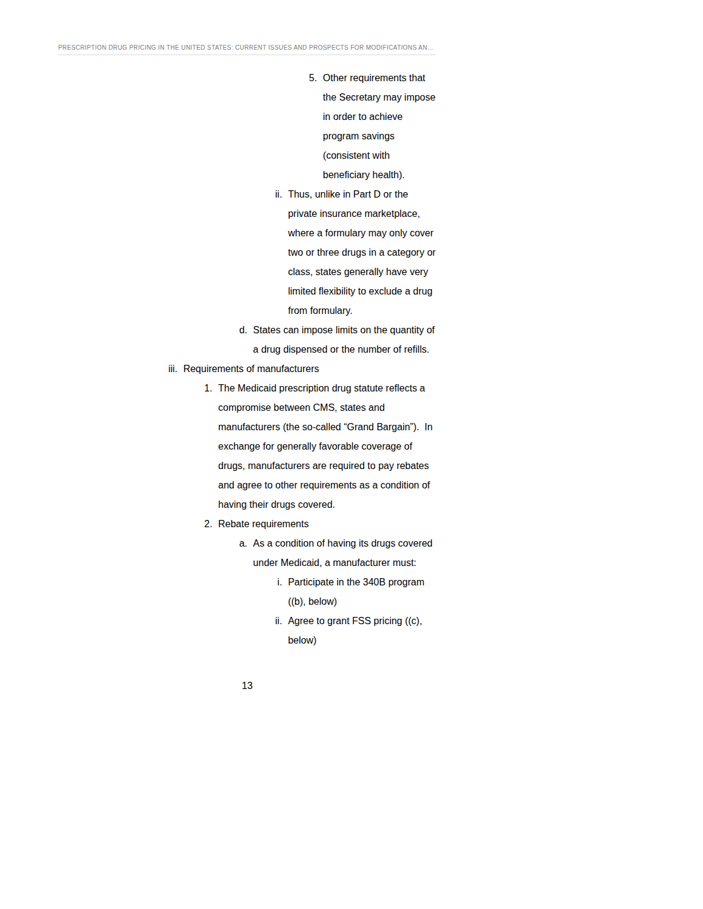Prescription Drug Pricing in the United States: Current Issues and Prospects for Modifications and Reform | June 5, 2017
5. Other requirements that the Secretary may impose in order to achieve program savings (consistent with beneficiary health).
ii. Thus, unlike in Part D or the private insurance marketplace, where a formulary may only cover two or three drugs in a category or class, states generally have very limited flexibility to exclude a drug from formulary.
d. States can impose limits on the quantity of a drug dispensed or the number of refills.
iii. Requirements of manufacturers
1. The Medicaid prescription drug statute reflects a compromise between CMS, states and manufacturers (the so-called “Grand Bargain”). In exchange for generally favorable coverage of drugs, manufacturers are required to pay rebates and agree to other requirements as a condition of having their drugs covered.
2. Rebate requirements
a. As a condition of having its drugs covered under Medicaid, a manufacturer must:
i. Participate in the 340B program ((b), below)
ii. Agree to grant FSS pricing ((c), below)
13